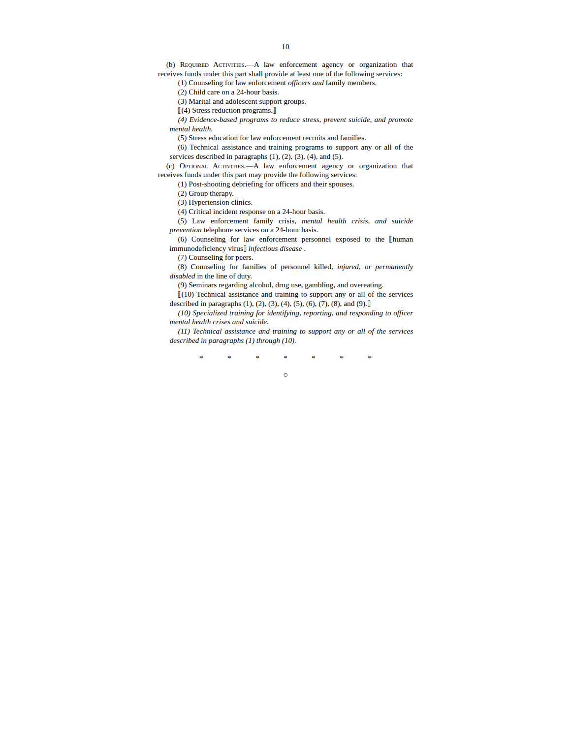10
(b) Required Activities.—A law enforcement agency or organization that receives funds under this part shall provide at least one of the following services:
(1) Counseling for law enforcement officers and family members.
(2) Child care on a 24-hour basis.
(3) Marital and adolescent support groups.
⟦(4) Stress reduction programs.⟧
(4) Evidence-based programs to reduce stress, prevent suicide, and promote mental health.
(5) Stress education for law enforcement recruits and families.
(6) Technical assistance and training programs to support any or all of the services described in paragraphs (1), (2), (3), (4), and (5).
(c) Optional Activities.—A law enforcement agency or organization that receives funds under this part may provide the following services:
(1) Post-shooting debriefing for officers and their spouses.
(2) Group therapy.
(3) Hypertension clinics.
(4) Critical incident response on a 24-hour basis.
(5) Law enforcement family crisis, mental health crisis, and suicide prevention telephone services on a 24-hour basis.
(6) Counseling for law enforcement personnel exposed to the ⟦human immunodeficiency virus⟧ infectious disease .
(7) Counseling for peers.
(8) Counseling for families of personnel killed, injured, or permanently disabled in the line of duty.
(9) Seminars regarding alcohol, drug use, gambling, and overeating.
⟦(10) Technical assistance and training to support any or all of the services described in paragraphs (1), (2), (3), (4), (5), (6), (7), (8), and (9).⟧
(10) Specialized training for identifying, reporting, and responding to officer mental health crises and suicide.
(11) Technical assistance and training to support any or all of the services described in paragraphs (1) through (10).
*******
○